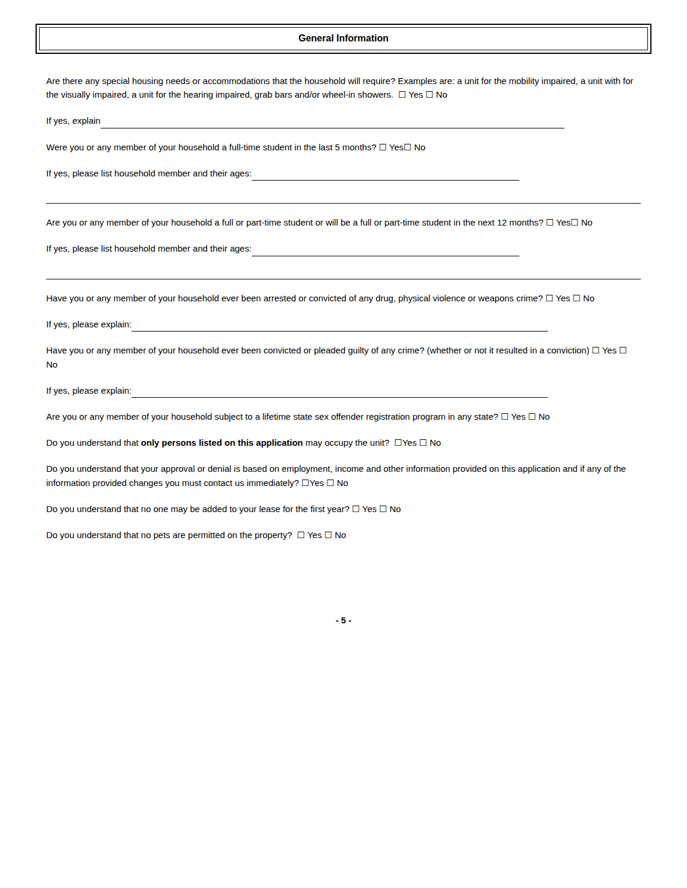General Information
Are there any special housing needs or accommodations that the household will require? Examples are: a unit for the mobility impaired, a unit with for the visually impaired, a unit for the hearing impaired, grab bars and/or wheel-in showers. ☐ Yes ☐ No
If yes, explain
Were you or any member of your household a full-time student in the last 5 months? ☐ Yes☐ No
If yes, please list household member and their ages:
Are you or any member of your household a full or part-time student or will be a full or part-time student in the next 12 months? ☐ Yes☐ No
If yes, please list household member and their ages:
Have you or any member of your household ever been arrested or convicted of any drug, physical violence or weapons crime? ☐ Yes ☐ No
If yes, please explain:
Have you or any member of your household ever been convicted or pleaded guilty of any crime? (whether or not it resulted in a conviction) ☐ Yes ☐ No
If yes, please explain:
Are you or any member of your household subject to a lifetime state sex offender registration program in any state? ☐ Yes ☐ No
Do you understand that only persons listed on this application may occupy the unit? ☐Yes ☐ No
Do you understand that your approval or denial is based on employment, income and other information provided on this application and if any of the information provided changes you must contact us immediately? ☐Yes ☐ No
Do you understand that no one may be added to your lease for the first year? ☐ Yes ☐ No
Do you understand that no pets are permitted on the property? ☐ Yes ☐ No
- 5 -